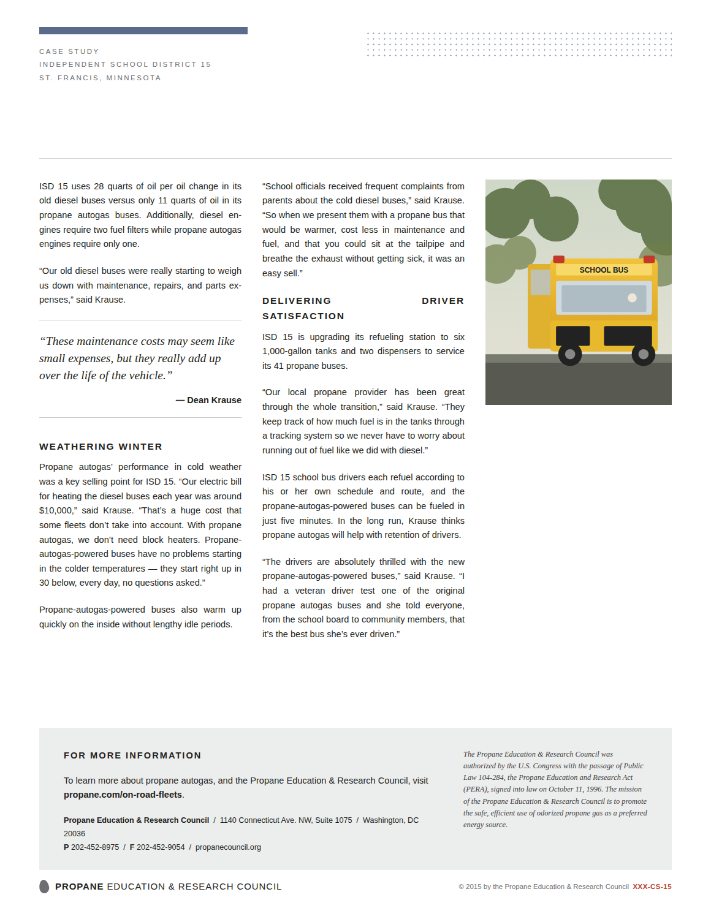Case Study
Independent School District 15
St. Francis, Minnesota
ISD 15 uses 28 quarts of oil per oil change in its old diesel buses versus only 11 quarts of oil in its propane autogas buses. Additionally, diesel engines require two fuel filters while propane autogas engines require only one.
“Our old diesel buses were really starting to weigh us down with maintenance, repairs, and parts expenses,” said Krause.
“These maintenance costs may seem like small expenses, but they really add up over the life of the vehicle.” — Dean Krause
Weathering Winter
Propane autogas’ performance in cold weather was a key selling point for ISD 15. “Our electric bill for heating the diesel buses each year was around $10,000,” said Krause. “That’s a huge cost that some fleets don’t take into account. With propane autogas, we don’t need block heaters. Propane-autogas-powered buses have no problems starting in the colder temperatures — they start right up in 30 below, every day, no questions asked.”
Propane-autogas-powered buses also warm up quickly on the inside without lengthy idle periods.
“School officials received frequent complaints from parents about the cold diesel buses,” said Krause. “So when we present them with a propane bus that would be warmer, cost less in maintenance and fuel, and that you could sit at the tailpipe and breathe the exhaust without getting sick, it was an easy sell.”
Delivering Driver Satisfaction
ISD 15 is upgrading its refueling station to six 1,000-gallon tanks and two dispensers to service its 41 propane buses.
“Our local propane provider has been great through the whole transition,” said Krause. “They keep track of how much fuel is in the tanks through a tracking system so we never have to worry about running out of fuel like we did with diesel.”
ISD 15 school bus drivers each refuel according to his or her own schedule and route, and the propane-autogas-powered buses can be fueled in just five minutes. In the long run, Krause thinks propane autogas will help with retention of drivers.
“The drivers are absolutely thrilled with the new propane-autogas-powered buses,” said Krause. “I had a veteran driver test one of the original propane autogas buses and she told everyone, from the school board to community members, that it’s the best bus she’s ever driven.”
For More Information
To learn more about propane autogas, and the Propane Education & Research Council, visit propane.com/on-road-fleets.
Propane Education & Research Council / 1140 Connecticut Ave. NW, Suite 1075 / Washington, DC 20036
P 202-452-8975 / F 202-452-9054 / propanecouncil.org
The Propane Education & Research Council was authorized by the U.S. Congress with the passage of Public Law 104-284, the Propane Education and Research Act (PERA), signed into law on October 11, 1996. The mission of the Propane Education & Research Council is to promote the safe, efficient use of odorized propane gas as a preferred energy source.
PROPANE EDUCATION & RESEARCH COUNCIL
© 2015 by the Propane Education & Research Council XXX-CS-15